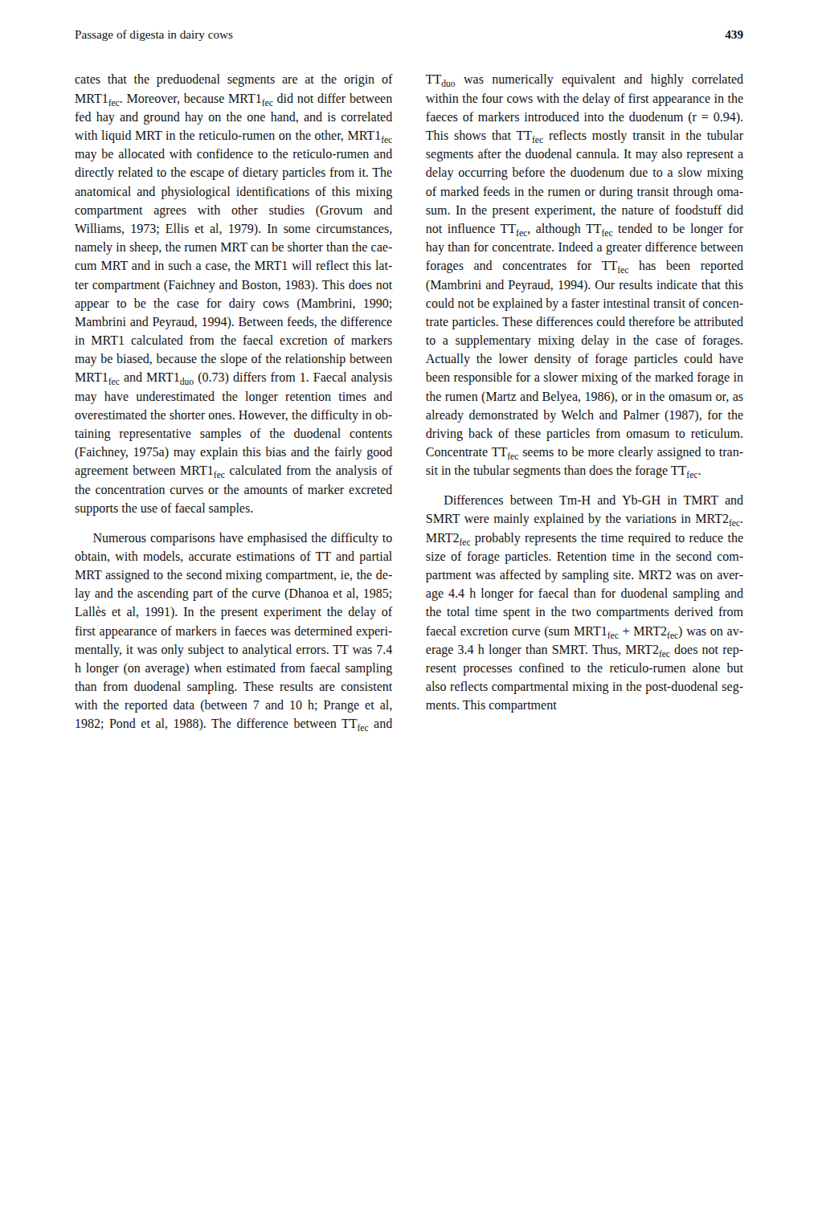Passage of digesta in dairy cows 439
cates that the preduodenal segments are at the origin of MRT1fec. Moreover, because MRT1fec did not differ between fed hay and ground hay on the one hand, and is correlated with liquid MRT in the reticulo-rumen on the other, MRT1fec may be allocated with confidence to the reticulo-rumen and directly related to the escape of dietary particles from it. The anatomical and physiological identifications of this mixing compartment agrees with other studies (Grovum and Williams, 1973; Ellis et al, 1979). In some circumstances, namely in sheep, the rumen MRT can be shorter than the caecum MRT and in such a case, the MRT1 will reflect this latter compartment (Faichney and Boston, 1983). This does not appear to be the case for dairy cows (Mambrini, 1990; Mambrini and Peyraud, 1994). Between feeds, the difference in MRT1 calculated from the faecal excretion of markers may be biased, because the slope of the relationship between MRT1fec and MRT1duo (0.73) differs from 1. Faecal analysis may have underestimated the longer retention times and overestimated the shorter ones. However, the difficulty in obtaining representative samples of the duodenal contents (Faichney, 1975a) may explain this bias and the fairly good agreement between MRT1fec calculated from the analysis of the concentration curves or the amounts of marker excreted supports the use of faecal samples.
Numerous comparisons have emphasised the difficulty to obtain, with models, accurate estimations of TT and partial MRT assigned to the second mixing compartment, ie, the delay and the ascending part of the curve (Dhanoa et al, 1985; Lallès et al, 1991). In the present experiment the delay of first appearance of markers in faeces was determined experimentally, it was only subject to analytical errors. TT was 7.4 h longer (on average) when estimated from faecal sampling than from duodenal sampling. These results are consistent with the reported data (between 7 and 10 h; Prange et al, 1982; Pond et al, 1988). The difference between TTfec and TTduo was numerically equivalent and highly correlated within the four cows with the delay of first appearance in the faeces of markers introduced into the duodenum (r = 0.94). This shows that TTfec reflects mostly transit in the tubular segments after the duodenal cannula. It may also represent a delay occurring before the duodenum due to a slow mixing of marked feeds in the rumen or during transit through omasum. In the present experiment, the nature of foodstuff did not influence TTfec, although TTfec tended to be longer for hay than for concentrate. Indeed a greater difference between forages and concentrates for TTfec has been reported (Mambrini and Peyraud, 1994). Our results indicate that this could not be explained by a faster intestinal transit of concentrate particles. These differences could therefore be attributed to a supplementary mixing delay in the case of forages. Actually the lower density of forage particles could have been responsible for a slower mixing of the marked forage in the rumen (Martz and Belyea, 1986), or in the omasum or, as already demonstrated by Welch and Palmer (1987), for the driving back of these particles from omasum to reticulum. Concentrate TTfec seems to be more clearly assigned to transit in the tubular segments than does the forage TTfec.
Differences between Tm-H and Yb-GH in TMRT and SMRT were mainly explained by the variations in MRT2fec. MRT2fec probably represents the time required to reduce the size of forage particles. Retention time in the second compartment was affected by sampling site. MRT2 was on average 4.4 h longer for faecal than for duodenal sampling and the total time spent in the two compartments derived from faecal excretion curve (sum MRT1fec + MRT2fec) was on average 3.4 h longer than SMRT. Thus, MRT2fec does not represent processes confined to the reticulo-rumen alone but also reflects compartmental mixing in the post-duodenal segments. This compartment